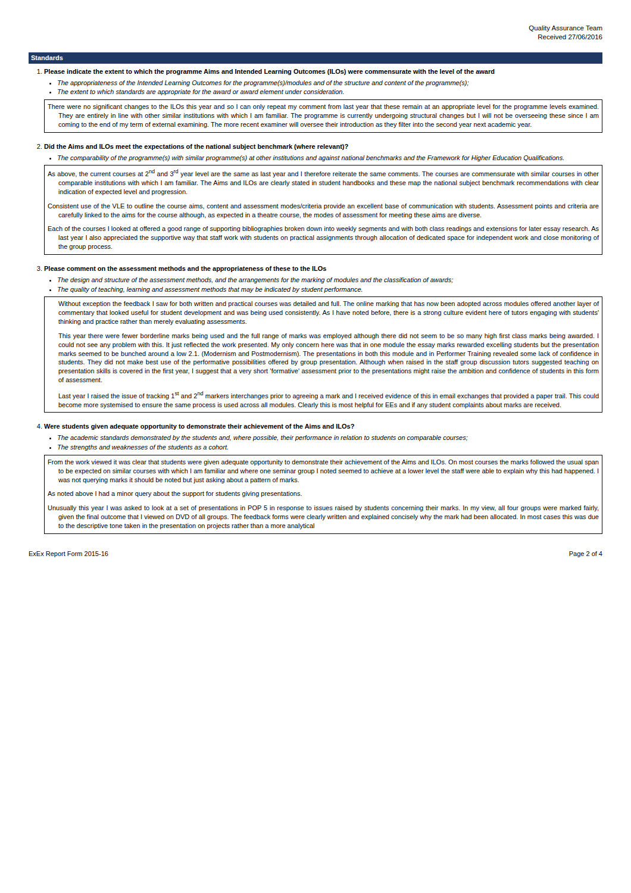Quality Assurance Team
Received 27/06/2016
Standards
Please indicate the extent to which the programme Aims and Intended Learning Outcomes (ILOs) were commensurate with the level of the award
The appropriateness of the Intended Learning Outcomes for the programme(s)/modules and of the structure and content of the programme(s);
The extent to which standards are appropriate for the award or award element under consideration.
There were no significant changes to the ILOs this year and so I can only repeat my comment from last year that these remain at an appropriate level for the programme levels examined. They are entirely in line with other similar institutions with which I am familiar. The programme is currently undergoing structural changes but I will not be overseeing these since I am coming to the end of my term of external examining. The more recent examiner will oversee their introduction as they filter into the second year next academic year.
Did the Aims and ILOs meet the expectations of the national subject benchmark (where relevant)?
The comparability of the programme(s) with similar programme(s) at other institutions and against national benchmarks and the Framework for Higher Education Qualifications.
As above, the current courses at 2nd and 3rd year level are the same as last year and I therefore reiterate the same comments. The courses are commensurate with similar courses in other comparable institutions with which I am familiar. The Aims and ILOs are clearly stated in student handbooks and these map the national subject benchmark recommendations with clear indication of expected level and progression.
Consistent use of the VLE to outline the course aims, content and assessment modes/criteria provide an excellent base of communication with students. Assessment points and criteria are carefully linked to the aims for the course although, as expected in a theatre course, the modes of assessment for meeting these aims are diverse.
Each of the courses I looked at offered a good range of supporting bibliographies broken down into weekly segments and with both class readings and extensions for later essay research. As last year I also appreciated the supportive way that staff work with students on practical assignments through allocation of dedicated space for independent work and close monitoring of the group process.
Please comment on the assessment methods and the appropriateness of these to the ILOs
The design and structure of the assessment methods, and the arrangements for the marking of modules and the classification of awards;
The quality of teaching, learning and assessment methods that may be indicated by student performance.
Without exception the feedback I saw for both written and practical courses was detailed and full. The online marking that has now been adopted across modules offered another layer of commentary that looked useful for student development and was being used consistently. As I have noted before, there is a strong culture evident here of tutors engaging with students' thinking and practice rather than merely evaluating assessments.
This year there were fewer borderline marks being used and the full range of marks was employed although there did not seem to be so many high first class marks being awarded. I could not see any problem with this. It just reflected the work presented. My only concern here was that in one module the essay marks rewarded excelling students but the presentation marks seemed to be bunched around a low 2.1. (Modernism and Postmodernism). The presentations in both this module and in Performer Training revealed some lack of confidence in students. They did not make best use of the performative possibilities offered by group presentation. Although when raised in the staff group discussion tutors suggested teaching on presentation skills is covered in the first year, I suggest that a very short 'formative' assessment prior to the presentations might raise the ambition and confidence of students in this form of assessment.
Last year I raised the issue of tracking 1st and 2nd markers interchanges prior to agreeing a mark and I received evidence of this in email exchanges that provided a paper trail. This could become more systemised to ensure the same process is used across all modules. Clearly this is most helpful for EEs and if any student complaints about marks are received.
Were students given adequate opportunity to demonstrate their achievement of the Aims and ILOs?
The academic standards demonstrated by the students and, where possible, their performance in relation to students on comparable courses;
The strengths and weaknesses of the students as a cohort.
From the work viewed it was clear that students were given adequate opportunity to demonstrate their achievement of the Aims and ILOs. On most courses the marks followed the usual span to be expected on similar courses with which I am familiar and where one seminar group I noted seemed to achieve at a lower level the staff were able to explain why this had happened. I was not querying marks it should be noted but just asking about a pattern of marks.
As noted above I had a minor query about the support for students giving presentations.
Unusually this year I was asked to look at a set of presentations in POP 5 in response to issues raised by students concerning their marks. In my view, all four groups were marked fairly, given the final outcome that I viewed on DVD of all groups. The feedback forms were clearly written and explained concisely why the mark had been allocated. In most cases this was due to the descriptive tone taken in the presentation on projects rather than a more analytical
ExEx Report Form 2015-16
Page 2 of 4